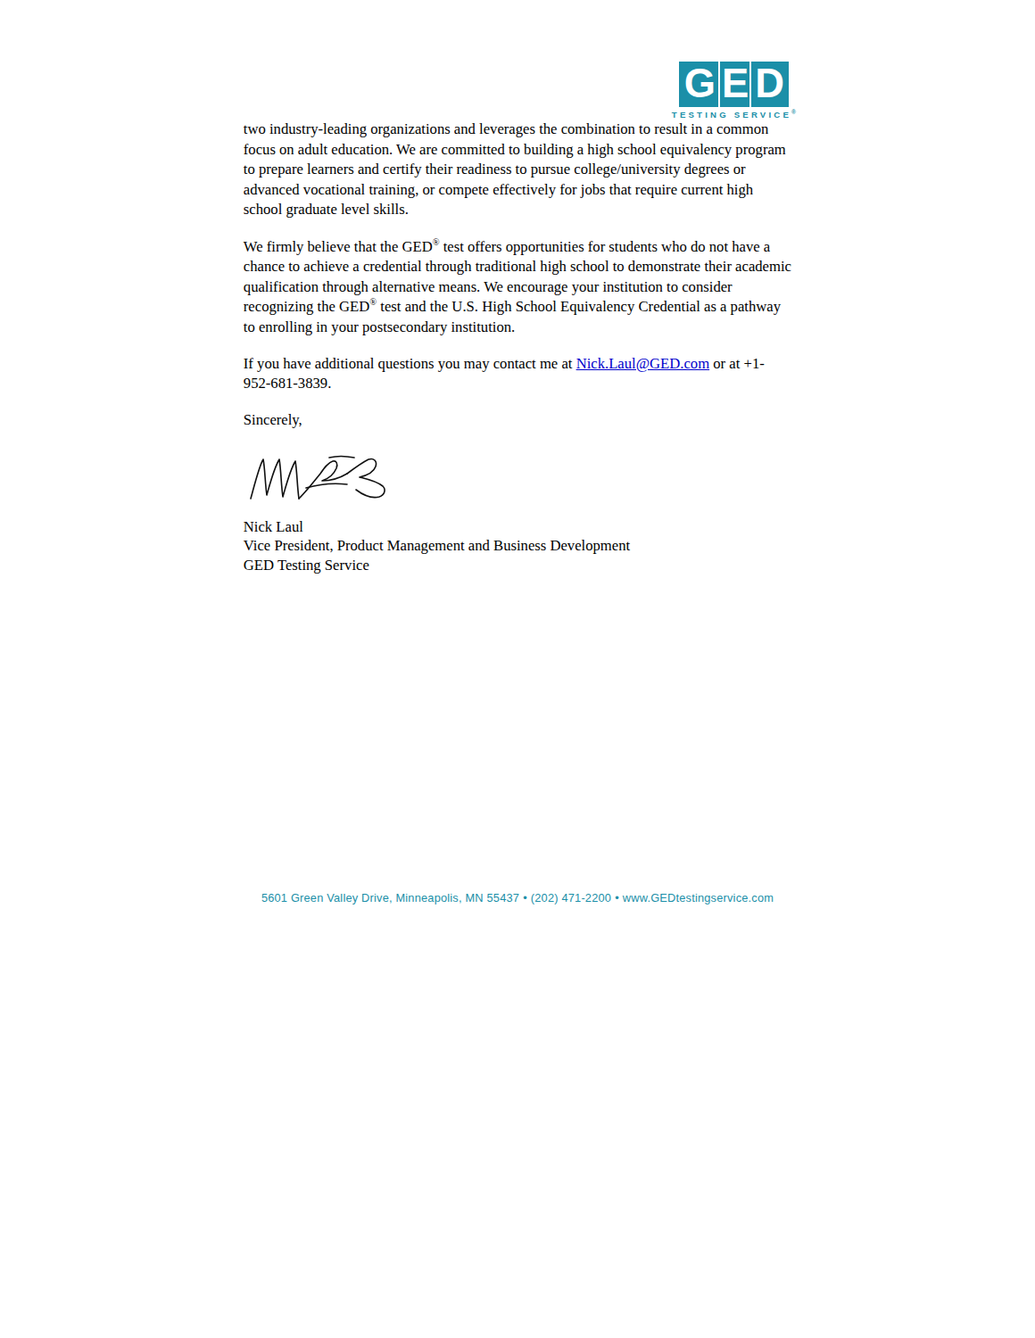GED
TESTING SERVICE®
two industry-leading organizations and leverages the combination to result in a common focus on adult education. We are committed to building a high school equivalency program to prepare learners and certify their readiness to pursue college/university degrees or advanced vocational training, or compete effectively for jobs that require current high school graduate level skills.
We firmly believe that the GED® test offers opportunities for students who do not have a chance to achieve a credential through traditional high school to demonstrate their academic qualification through alternative means. We encourage your institution to consider recognizing the GED® test and the U.S. High School Equivalency Credential as a pathway to enrolling in your postsecondary institution.
If you have additional questions you may contact me at Nick.Laul@GED.com or at +1-952-681-3839.
Sincerely,
Nick Laul
Vice President, Product Management and Business Development
GED Testing Service
5601 Green Valley Drive, Minneapolis, MN 55437•(202) 471-2200•www.GEDtestingservice.com